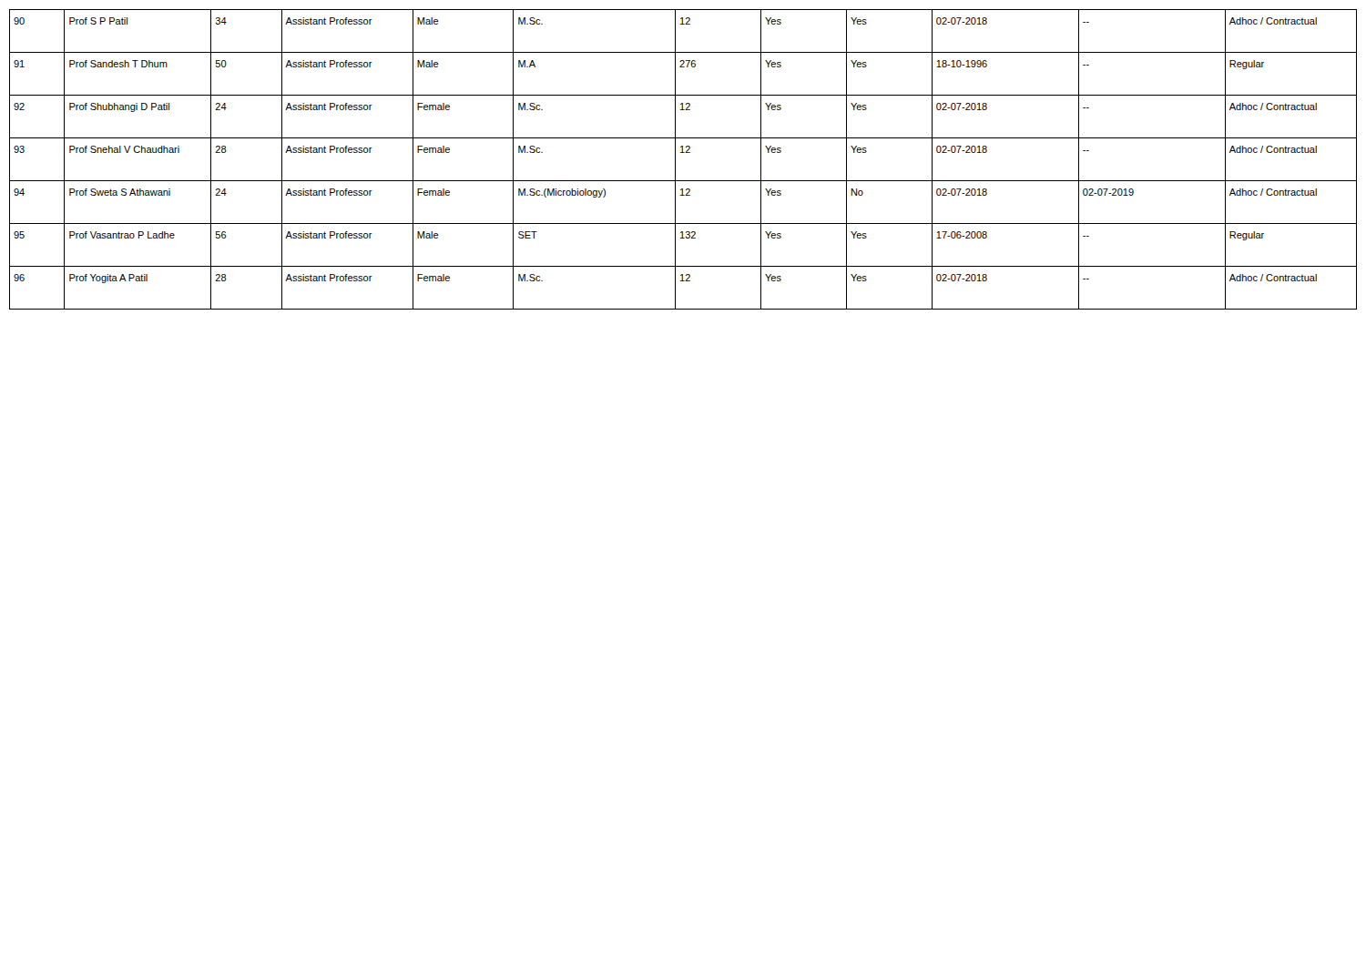| 90 | Prof S P Patil | 34 | Assistant Professor | Male | M.Sc. | 12 | Yes | Yes | 02-07-2018 | -- | Adhoc / Contractual |
| 91 | Prof Sandesh T Dhum | 50 | Assistant Professor | Male | M.A | 276 | Yes | Yes | 18-10-1996 | -- | Regular |
| 92 | Prof Shubhangi D Patil | 24 | Assistant Professor | Female | M.Sc. | 12 | Yes | Yes | 02-07-2018 | -- | Adhoc / Contractual |
| 93 | Prof Snehal V Chaudhari | 28 | Assistant Professor | Female | M.Sc. | 12 | Yes | Yes | 02-07-2018 | -- | Adhoc / Contractual |
| 94 | Prof Sweta S Athawani | 24 | Assistant Professor | Female | M.Sc.(Microbiology) | 12 | Yes | No | 02-07-2018 | 02-07-2019 | Adhoc / Contractual |
| 95 | Prof Vasantrao P Ladhe | 56 | Assistant Professor | Male | SET | 132 | Yes | Yes | 17-06-2008 | -- | Regular |
| 96 | Prof Yogita A Patil | 28 | Assistant Professor | Female | M.Sc. | 12 | Yes | Yes | 02-07-2018 | -- | Adhoc / Contractual |